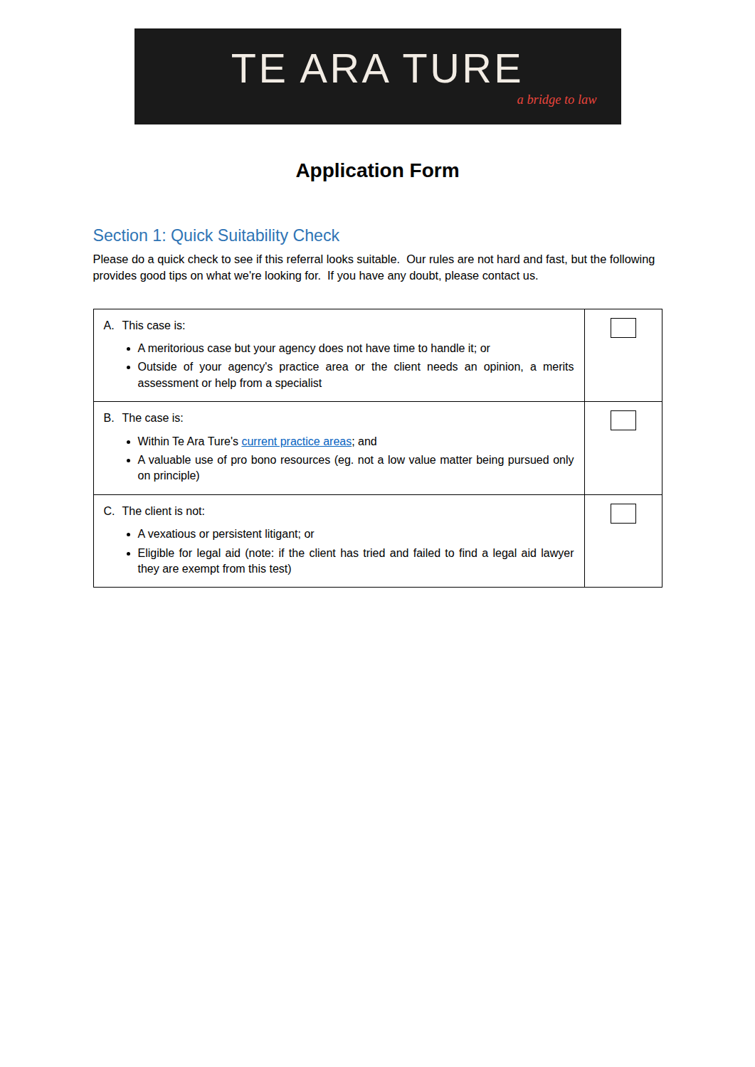TE ARA TURE
a bridge to law
Application Form
Section 1: Quick Suitability Check
Please do a quick check to see if this referral looks suitable. Our rules are not hard and fast, but the following provides good tips on what we're looking for. If you have any doubt, please contact us.
| A. This case is: A meritorious case but your agency does not have time to handle it; or Outside of your agency's practice area or the client needs an opinion, a merits assessment or help from a specialist | |
| B. The case is: Within Te Ara Ture's current practice areas ; and A valuable use of pro bono resources (eg. not a low value matter being pursued only on principle) | |
| C. The client is not: A vexatious or persistent litigant; or Eligible for legal aid (note: if the client has tried and failed to find a legal aid lawyer they are exempt from this test) | |